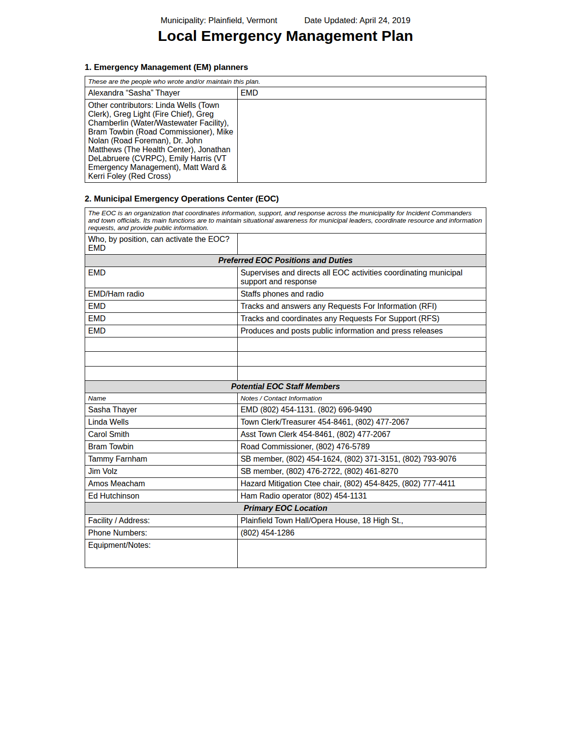Municipality: Plainfield, Vermont Date Updated: April 24, 2019
Local Emergency Management Plan
1. Emergency Management (EM) planners
| These are the people who wrote and/or maintain this plan. |
| Alexandra “Sasha” Thayer | EMD |
| Other contributors: Linda Wells (Town Clerk), Greg Light (Fire Chief), Greg Chamberlin (Water/Wastewater Facility), Bram Towbin (Road Commissioner), Mike Nolan (Road Foreman), Dr. John Matthews (The Health Center), Jonathan DeLabruere (CVRPC), Emily Harris (VT Emergency Management), Matt Ward & Kerri Foley (Red Cross) | |
2. Municipal Emergency Operations Center (EOC)
| The EOC is an organization that coordinates information, support, and response across the municipality for Incident Commanders and town officials. Its main functions are to maintain situational awareness for municipal leaders, coordinate resource and information requests, and provide public information. |
| Who, by position, can activate the EOC? EMD | |
| Preferred EOC Positions and Duties |
| EMD | Supervises and directs all EOC activities coordinating municipal support and response |
| EMD/Ham radio | Staffs phones and radio |
| EMD | Tracks and answers any Requests For Information (RFI) |
| EMD | Tracks and coordinates any Requests For Support (RFS) |
| EMD | Produces and posts public information and press releases |
| Potential EOC Staff Members |
| Name | Notes / Contact Information |
| Sasha Thayer | EMD (802) 454-1131. (802) 696-9490 |
| Linda Wells | Town Clerk/Treasurer 454-8461, (802) 477-2067 |
| Carol Smith | Asst Town Clerk 454-8461, (802) 477-2067 |
| Bram Towbin | Road Commissioner, (802) 476-5789 |
| Tammy Farnham | SB member, (802) 454-1624, (802) 371-3151, (802) 793-9076 |
| Jim Volz | SB member, (802) 476-2722, (802) 461-8270 |
| Amos Meacham | Hazard Mitigation Ctee chair, (802) 454-8425, (802) 777-4411 |
| Ed Hutchinson | Ham Radio operator (802) 454-1131 |
| Primary EOC Location |
| Facility / Address: | Plainfield Town Hall/Opera House, 18 High St., |
| Phone Numbers: | (802) 454-1286 |
| Equipment/Notes: | |